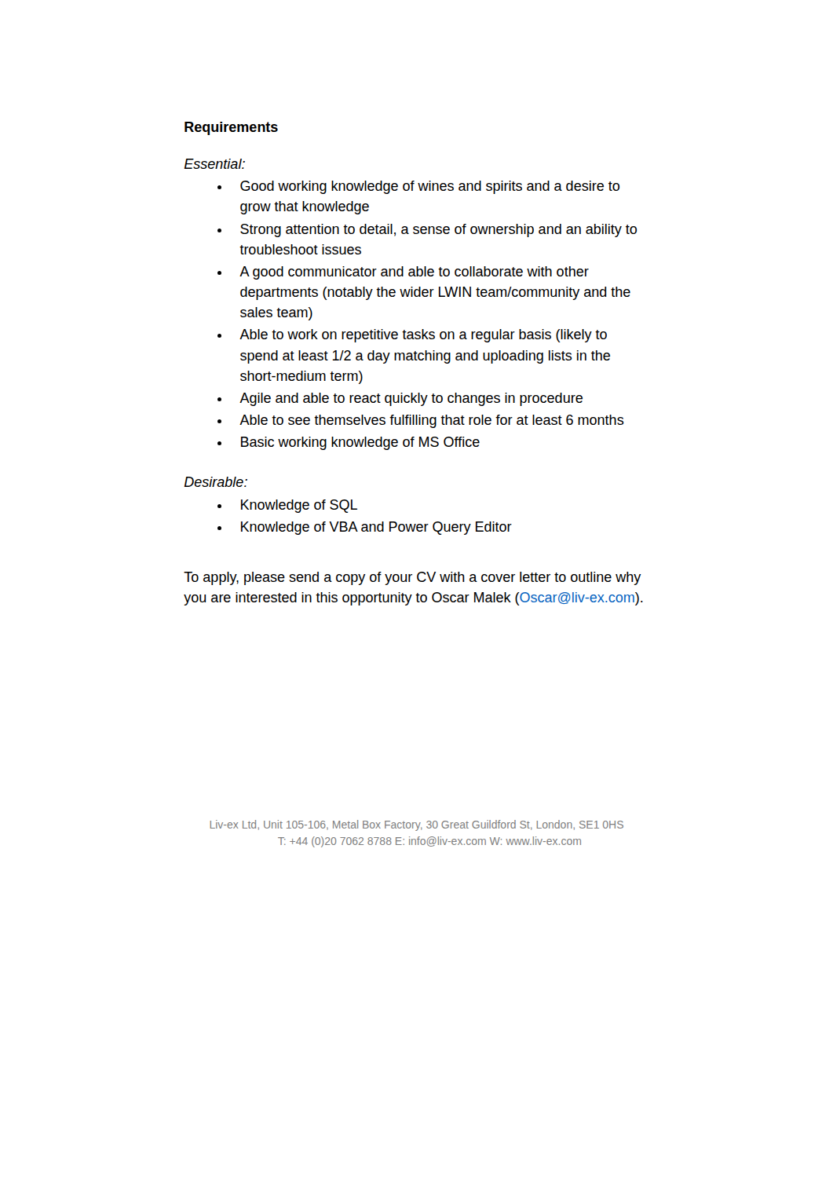Requirements
Essential:
Good working knowledge of wines and spirits and a desire to grow that knowledge
Strong attention to detail, a sense of ownership and an ability to troubleshoot issues
A good communicator and able to collaborate with other departments (notably the wider LWIN team/community and the sales team)
Able to work on repetitive tasks on a regular basis (likely to spend at least 1/2 a day matching and uploading lists in the short-medium term)
Agile and able to react quickly to changes in procedure
Able to see themselves fulfilling that role for at least 6 months
Basic working knowledge of MS Office
Desirable:
Knowledge of SQL
Knowledge of VBA and Power Query Editor
To apply, please send a copy of your CV with a cover letter to outline why you are interested in this opportunity to Oscar Malek (Oscar@liv-ex.com).
Liv-ex Ltd, Unit 105-106, Metal Box Factory, 30 Great Guildford St, London, SE1 0HS T: +44 (0)20 7062 8788 E: info@liv-ex.com W: www.liv-ex.com